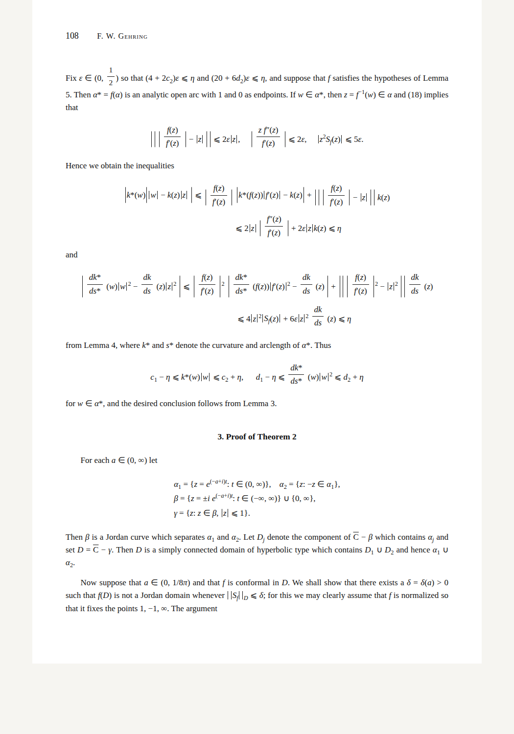108 F. W. Gehring
Fix ε ∈ (0, 12) so that (4 + 2c2)ε ⩽ η and (20 + 6d2)ε ⩽ η, and suppose that f satisfies the hypotheses of Lemma 5. Then α* = f(α) is an analytic open arc with 1 and 0 as endpoints. If w ∈ α*, then z = f−1(w) ∈ α and (18) implies that
f(z) f′(z) − z ⩽ 2ε z , z f″(z) f′(z) ⩽ 2ε, z2Sf(z) ⩽ 5ε.
Hence we obtain the inequalities
k*(w) w − k(z) z ⩽ f(z) f′(z) k*(f(z)) f′(z) − k(z) + f(z) f′(z) − z k(z)
⩽ 2 z f″(z) f′(z) + 2ε z k(z) ⩽ η
and
dk*ds* (w) w2 − dk ds (z) z2 ⩽ f(z) f′(z) 2 dk*ds* (f(z)) f′(z)2 − dk ds (z) + f(z) f′(z) 2 − z2 dk ds (z)
⩽ 4 z2 Sf(z) + 6ε z2 dk ds (z) ⩽ η
from Lemma 4, where k* and s* denote the curvature and arclength of α*. Thus
c1 − η ⩽ k*(w) w ⩽ c2 + η, d1 − η ⩽ dk*ds* (w) w2 ⩽ d2 + η
for w ∈ α*, and the desired conclusion follows from Lemma 3.
3. Proof of Theorem 2
For each a ∈ (0, ∞) let
α1 = {z = e(−a+i)t: t ∈ (0, ∞)}, α2 = {z: −z ∈ α1},
β = {z = ±i e(−a+i)t: t ∈ (−∞, ∞)} ∪ {0, ∞},
γ = {z: z ∈ β, z ⩽ 1}.
Then β is a Jordan curve which separates α1 and α2. Let Dj denote the component of C − β which contains αj and set D = C − γ. Then D is a simply connected domain of hyperbolic type which contains D1 ∪ D2 and hence α1 ∪ α2.
Now suppose that a ∈ (0, 1/8π) and that f is conformal in D. We shall show that there exists a δ = δ(a) > 0 such that f(D) is not a Jordan domain whenever SfD ⩽ δ; for this we may clearly assume that f is normalized so that it fixes the points 1, −1, ∞. The argument